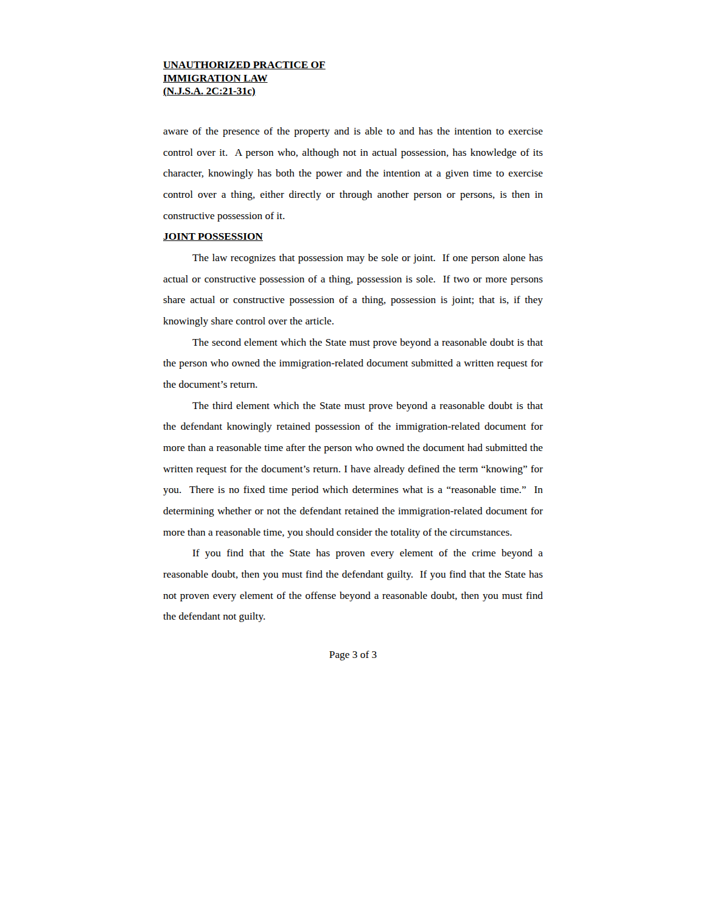UNAUTHORIZED PRACTICE OF
IMMIGRATION LAW
(N.J.S.A. 2C:21-31c)
aware of the presence of the property and is able to and has the intention to exercise control over it. A person who, although not in actual possession, has knowledge of its character, knowingly has both the power and the intention at a given time to exercise control over a thing, either directly or through another person or persons, is then in constructive possession of it.
JOINT POSSESSION
The law recognizes that possession may be sole or joint. If one person alone has actual or constructive possession of a thing, possession is sole. If two or more persons share actual or constructive possession of a thing, possession is joint; that is, if they knowingly share control over the article.
The second element which the State must prove beyond a reasonable doubt is that the person who owned the immigration-related document submitted a written request for the document’s return.
The third element which the State must prove beyond a reasonable doubt is that the defendant knowingly retained possession of the immigration-related document for more than a reasonable time after the person who owned the document had submitted the written request for the document’s return. I have already defined the term “knowing” for you. There is no fixed time period which determines what is a “reasonable time.” In determining whether or not the defendant retained the immigration-related document for more than a reasonable time, you should consider the totality of the circumstances.
If you find that the State has proven every element of the crime beyond a reasonable doubt, then you must find the defendant guilty. If you find that the State has not proven every element of the offense beyond a reasonable doubt, then you must find the defendant not guilty.
Page 3 of 3